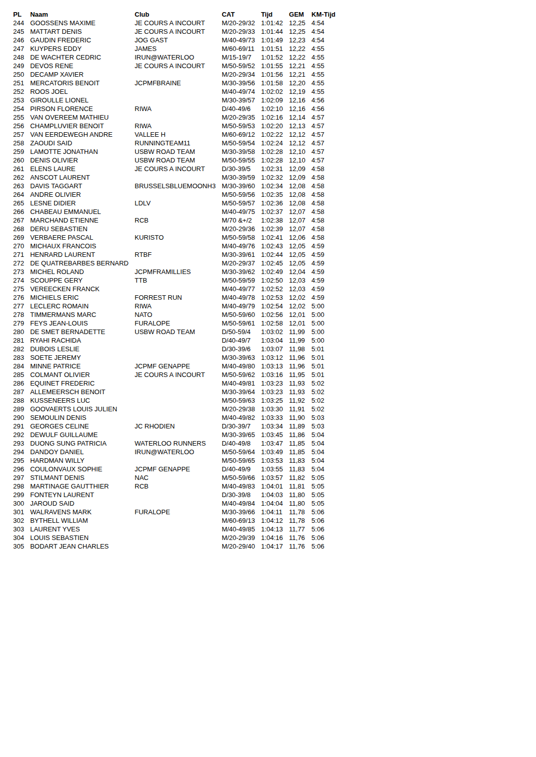| PL | Naam | Club | CAT | Tijd | GEM | KM-Tijd |
| --- | --- | --- | --- | --- | --- | --- |
| 244 | GOOSSENS MAXIME | JE COURS A INCOURT | M/20-29/32 | 1:01:42 | 12,25 | 4:54 |
| 245 | MATTART DENIS | JE COURS A INCOURT | M/20-29/33 | 1:01:44 | 12,25 | 4:54 |
| 246 | GAUDIN FREDERIC | JOG GAST | M/40-49/73 | 1:01:49 | 12,23 | 4:54 |
| 247 | KUYPERS EDDY | JAMES | M/60-69/11 | 1:01:51 | 12,22 | 4:55 |
| 248 | DE WACHTER CEDRIC | IRUN@WATERLOO | M/15-19/7 | 1:01:52 | 12,22 | 4:55 |
| 249 | DEVOS RENE | JE COURS A INCOURT | M/50-59/52 | 1:01:55 | 12,21 | 4:55 |
| 250 | DECAMP XAVIER | | M/20-29/34 | 1:01:56 | 12,21 | 4:55 |
| 251 | MERCATORIS BENOIT | JCPMFBRAINE | M/30-39/56 | 1:01:58 | 12,20 | 4:55 |
| 252 | ROOS JOEL | | M/40-49/74 | 1:02:02 | 12,19 | 4:55 |
| 253 | GIROULLE LIONEL | | M/30-39/57 | 1:02:09 | 12,16 | 4:56 |
| 254 | PIRSON FLORENCE | RIWA | D/40-49/6 | 1:02:10 | 12,16 | 4:56 |
| 255 | VAN OVEREEM MATHIEU | | M/20-29/35 | 1:02:16 | 12,14 | 4:57 |
| 256 | CHAMPLUVIER BENOIT | RIWA | M/50-59/53 | 1:02:20 | 12,13 | 4:57 |
| 257 | VAN EERDEWEGH ANDRE | VALLEE H | M/60-69/12 | 1:02:22 | 12,12 | 4:57 |
| 258 | ZAOUDI SAID | RUNNINGTEAM11 | M/50-59/54 | 1:02:24 | 12,12 | 4:57 |
| 259 | LAMOTTE JONATHAN | USBW ROAD TEAM | M/30-39/58 | 1:02:28 | 12,10 | 4:57 |
| 260 | DENIS OLIVIER | USBW ROAD TEAM | M/50-59/55 | 1:02:28 | 12,10 | 4:57 |
| 261 | ELENS LAURE | JE COURS A INCOURT | D/30-39/5 | 1:02:31 | 12,09 | 4:58 |
| 262 | ANSCOT LAURENT | | M/30-39/59 | 1:02:32 | 12,09 | 4:58 |
| 263 | DAVIS TAGGART | BRUSSELSBLUEMOONH3 | M/30-39/60 | 1:02:34 | 12,08 | 4:58 |
| 264 | ANDRE OLIVIER | | M/50-59/56 | 1:02:35 | 12,08 | 4:58 |
| 265 | LESNE DIDIER | LDLV | M/50-59/57 | 1:02:36 | 12,08 | 4:58 |
| 266 | CHABEAU EMMANUEL | | M/40-49/75 | 1:02:37 | 12,07 | 4:58 |
| 267 | MARCHAND ETIENNE | RCB | M/70 &+/2 | 1:02:38 | 12,07 | 4:58 |
| 268 | DERU SEBASTIEN | | M/20-29/36 | 1:02:39 | 12,07 | 4:58 |
| 269 | VERBAERE PASCAL | KURISTO | M/50-59/58 | 1:02:41 | 12,06 | 4:58 |
| 270 | MICHAUX FRANCOIS | | M/40-49/76 | 1:02:43 | 12,05 | 4:59 |
| 271 | HENRARD LAURENT | RTBF | M/30-39/61 | 1:02:44 | 12,05 | 4:59 |
| 272 | DE QUATREBARBES BERNARD | | M/20-29/37 | 1:02:45 | 12,05 | 4:59 |
| 273 | MICHEL ROLAND | JCPMFRAMILLIES | M/30-39/62 | 1:02:49 | 12,04 | 4:59 |
| 274 | SCOUPPE GERY | TTB | M/50-59/59 | 1:02:50 | 12,03 | 4:59 |
| 275 | VEREECKEN FRANCK | | M/40-49/77 | 1:02:52 | 12,03 | 4:59 |
| 276 | MICHIELS ERIC | FORREST RUN | M/40-49/78 | 1:02:53 | 12,02 | 4:59 |
| 277 | LECLERC ROMAIN | RIWA | M/40-49/79 | 1:02:54 | 12,02 | 5:00 |
| 278 | TIMMERMANS MARC | NATO | M/50-59/60 | 1:02:56 | 12,01 | 5:00 |
| 279 | FEYS JEAN-LOUIS | FURALOPE | M/50-59/61 | 1:02:58 | 12,01 | 5:00 |
| 280 | DE SMET BERNADETTE | USBW ROAD TEAM | D/50-59/4 | 1:03:02 | 11,99 | 5:00 |
| 281 | RYAHI RACHIDA | | D/40-49/7 | 1:03:04 | 11,99 | 5:00 |
| 282 | DUBOIS LESLIE | | D/30-39/6 | 1:03:07 | 11,98 | 5:01 |
| 283 | SOETE JEREMY | | M/30-39/63 | 1:03:12 | 11,96 | 5:01 |
| 284 | MINNE PATRICE | JCPMF GENAPPE | M/40-49/80 | 1:03:13 | 11,96 | 5:01 |
| 285 | COLMANT OLIVIER | JE COURS A INCOURT | M/50-59/62 | 1:03:16 | 11,95 | 5:01 |
| 286 | EQUINET FREDERIC | | M/40-49/81 | 1:03:23 | 11,93 | 5:02 |
| 287 | ALLEMEERSCH BENOIT | | M/30-39/64 | 1:03:23 | 11,93 | 5:02 |
| 288 | KUSSENEERS LUC | | M/50-59/63 | 1:03:25 | 11,92 | 5:02 |
| 289 | GOOVAERTS LOUIS JULIEN | | M/20-29/38 | 1:03:30 | 11,91 | 5:02 |
| 290 | SEMOULIN DENIS | | M/40-49/82 | 1:03:33 | 11,90 | 5:03 |
| 291 | GEORGES CELINE | JC RHODIEN | D/30-39/7 | 1:03:34 | 11,89 | 5:03 |
| 292 | DEWULF GUILLAUME | | M/30-39/65 | 1:03:45 | 11,86 | 5:04 |
| 293 | DUONG SUNG PATRICIA | WATERLOO RUNNERS | D/40-49/8 | 1:03:47 | 11,85 | 5:04 |
| 294 | DANDOY DANIEL | IRUN@WATERLOO | M/50-59/64 | 1:03:49 | 11,85 | 5:04 |
| 295 | HARDMAN WILLY | | M/50-59/65 | 1:03:53 | 11,83 | 5:04 |
| 296 | COULONVAUX SOPHIE | JCPMF GENAPPE | D/40-49/9 | 1:03:55 | 11,83 | 5:04 |
| 297 | STILMANT DENIS | NAC | M/50-59/66 | 1:03:57 | 11,82 | 5:05 |
| 298 | MARTINAGE GAUTTHIER | RCB | M/40-49/83 | 1:04:01 | 11,81 | 5:05 |
| 299 | FONTEYN LAURENT | | D/30-39/8 | 1:04:03 | 11,80 | 5:05 |
| 300 | JAROUD SAID | | M/40-49/84 | 1:04:04 | 11,80 | 5:05 |
| 301 | WALRAVENS MARK | FURALOPE | M/30-39/66 | 1:04:11 | 11,78 | 5:06 |
| 302 | BYTHELL WILLIAM | | M/60-69/13 | 1:04:12 | 11,78 | 5:06 |
| 303 | LAURENT YVES | | M/40-49/85 | 1:04:13 | 11,77 | 5:06 |
| 304 | LOUIS SEBASTIEN | | M/20-29/39 | 1:04:16 | 11,76 | 5:06 |
| 305 | BODART JEAN CHARLES | | M/20-29/40 | 1:04:17 | 11,76 | 5:06 |